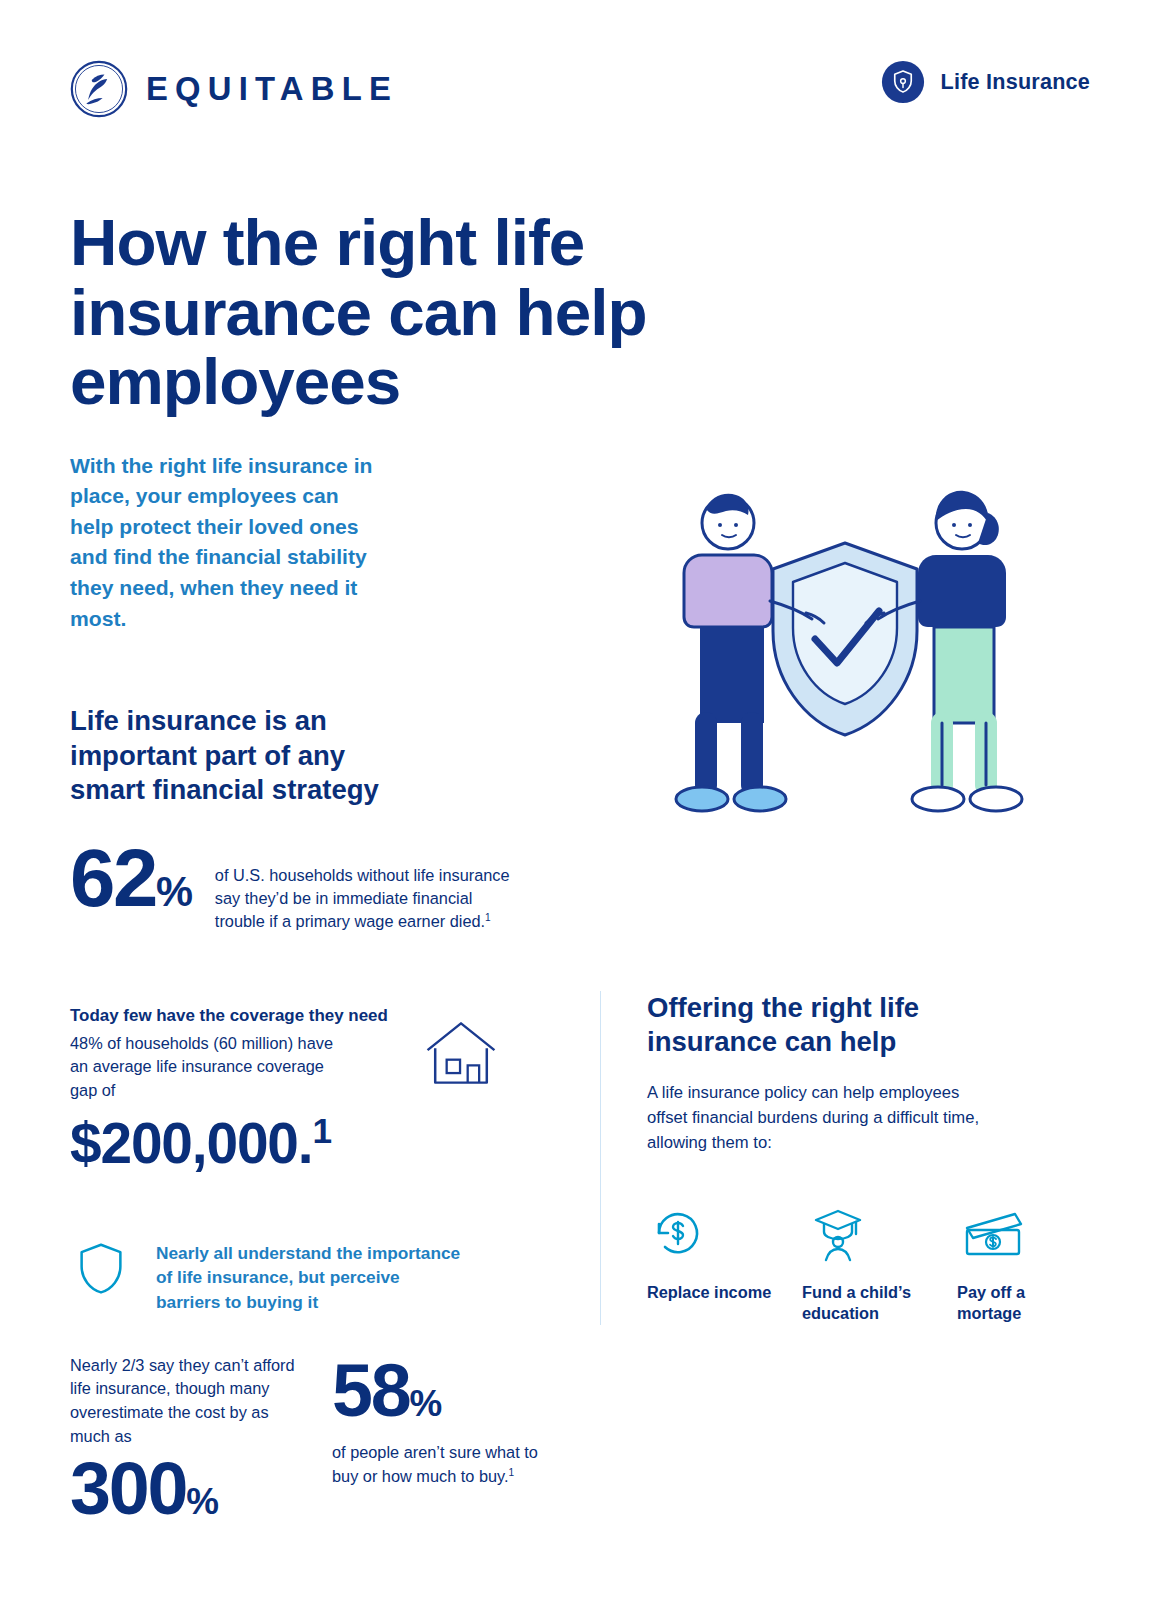EQUITABLE
Life Insurance
How the right life insurance can help employees
With the right life insurance in place, your employees can help protect their loved ones and find the financial stability they need, when they need it most.
Life insurance is an important part of any smart financial strategy
62%
of U.S. households without life insurance say they’d be in immediate financial trouble if a primary wage earner died.1
Today few have the coverage they need
48% of households (60 million) have an average life insurance coverage gap of
$200,000.1
Nearly all understand the importance of life insurance, but perceive barriers to buying it
Nearly 2/3 say they can’t afford life insurance, though many overestimate the cost by as much as
300%
58%
of people aren’t sure what to buy or how much to buy.1
Offering the right life insurance can help
A life insurance policy can help employees offset financial burdens during a difficult time, allowing them to:
Replace income
Fund a child’s education
Pay off a mortage